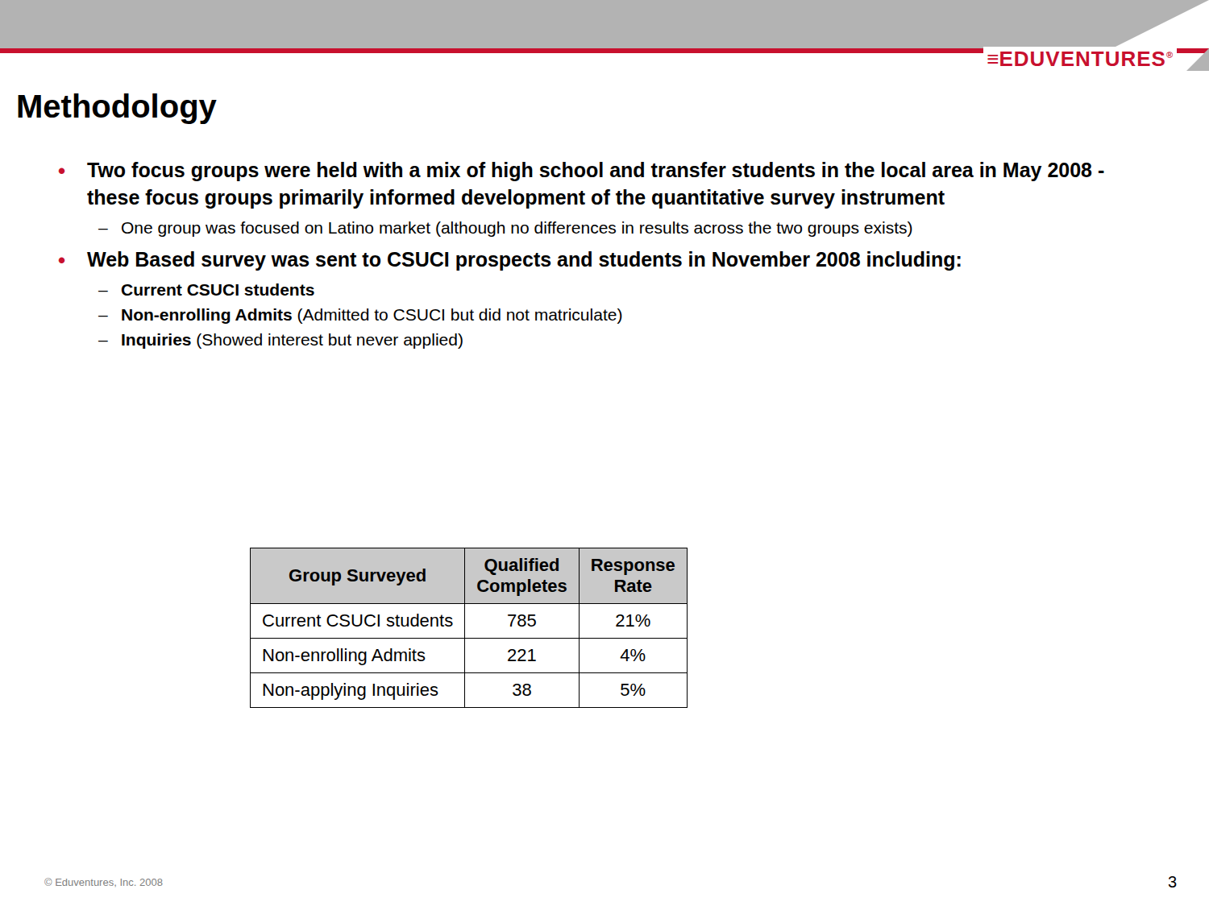≡EDUVENTURES®
Methodology
Two focus groups were held with a mix of high school and transfer students in the local area in May 2008 - these focus groups primarily informed development of the quantitative survey instrument
One group was focused on Latino market (although no differences in results across the two groups exists)
Web Based survey was sent to CSUCI prospects and students in November 2008 including:
Current CSUCI students
Non-enrolling Admits (Admitted to CSUCI but did not matriculate)
Inquiries (Showed interest but never applied)
| Group Surveyed | Qualified Completes | Response Rate |
| --- | --- | --- |
| Current CSUCI students | 785 | 21% |
| Non-enrolling Admits | 221 | 4% |
| Non-applying Inquiries | 38 | 5% |
© Eduventures, Inc. 2008
3